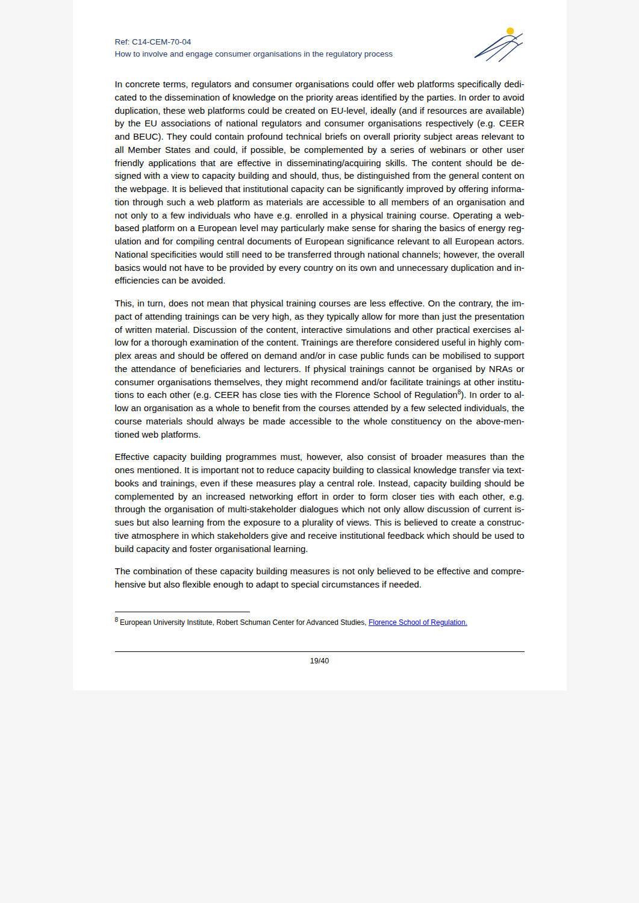Ref: C14-CEM-70-04
How to involve and engage consumer organisations in the regulatory process
In concrete terms, regulators and consumer organisations could offer web platforms specifically dedicated to the dissemination of knowledge on the priority areas identified by the parties. In order to avoid duplication, these web platforms could be created on EU-level, ideally (and if resources are available) by the EU associations of national regulators and consumer organisations respectively (e.g. CEER and BEUC). They could contain profound technical briefs on overall priority subject areas relevant to all Member States and could, if possible, be complemented by a series of webinars or other user friendly applications that are effective in disseminating/acquiring skills. The content should be designed with a view to capacity building and should, thus, be distinguished from the general content on the webpage. It is believed that institutional capacity can be significantly improved by offering information through such a web platform as materials are accessible to all members of an organisation and not only to a few individuals who have e.g. enrolled in a physical training course. Operating a web-based platform on a European level may particularly make sense for sharing the basics of energy regulation and for compiling central documents of European significance relevant to all European actors. National specificities would still need to be transferred through national channels; however, the overall basics would not have to be provided by every country on its own and unnecessary duplication and inefficiencies can be avoided.
This, in turn, does not mean that physical training courses are less effective. On the contrary, the impact of attending trainings can be very high, as they typically allow for more than just the presentation of written material. Discussion of the content, interactive simulations and other practical exercises allow for a thorough examination of the content. Trainings are therefore considered useful in highly complex areas and should be offered on demand and/or in case public funds can be mobilised to support the attendance of beneficiaries and lecturers. If physical trainings cannot be organised by NRAs or consumer organisations themselves, they might recommend and/or facilitate trainings at other institutions to each other (e.g. CEER has close ties with the Florence School of Regulation8). In order to allow an organisation as a whole to benefit from the courses attended by a few selected individuals, the course materials should always be made accessible to the whole constituency on the above-mentioned web platforms.
Effective capacity building programmes must, however, also consist of broader measures than the ones mentioned. It is important not to reduce capacity building to classical knowledge transfer via textbooks and trainings, even if these measures play a central role. Instead, capacity building should be complemented by an increased networking effort in order to form closer ties with each other, e.g. through the organisation of multi-stakeholder dialogues which not only allow discussion of current issues but also learning from the exposure to a plurality of views. This is believed to create a constructive atmosphere in which stakeholders give and receive institutional feedback which should be used to build capacity and foster organisational learning.
The combination of these capacity building measures is not only believed to be effective and comprehensive but also flexible enough to adapt to special circumstances if needed.
8European University Institute, Robert Schuman Center for Advanced Studies, Florence School of Regulation.
19/40